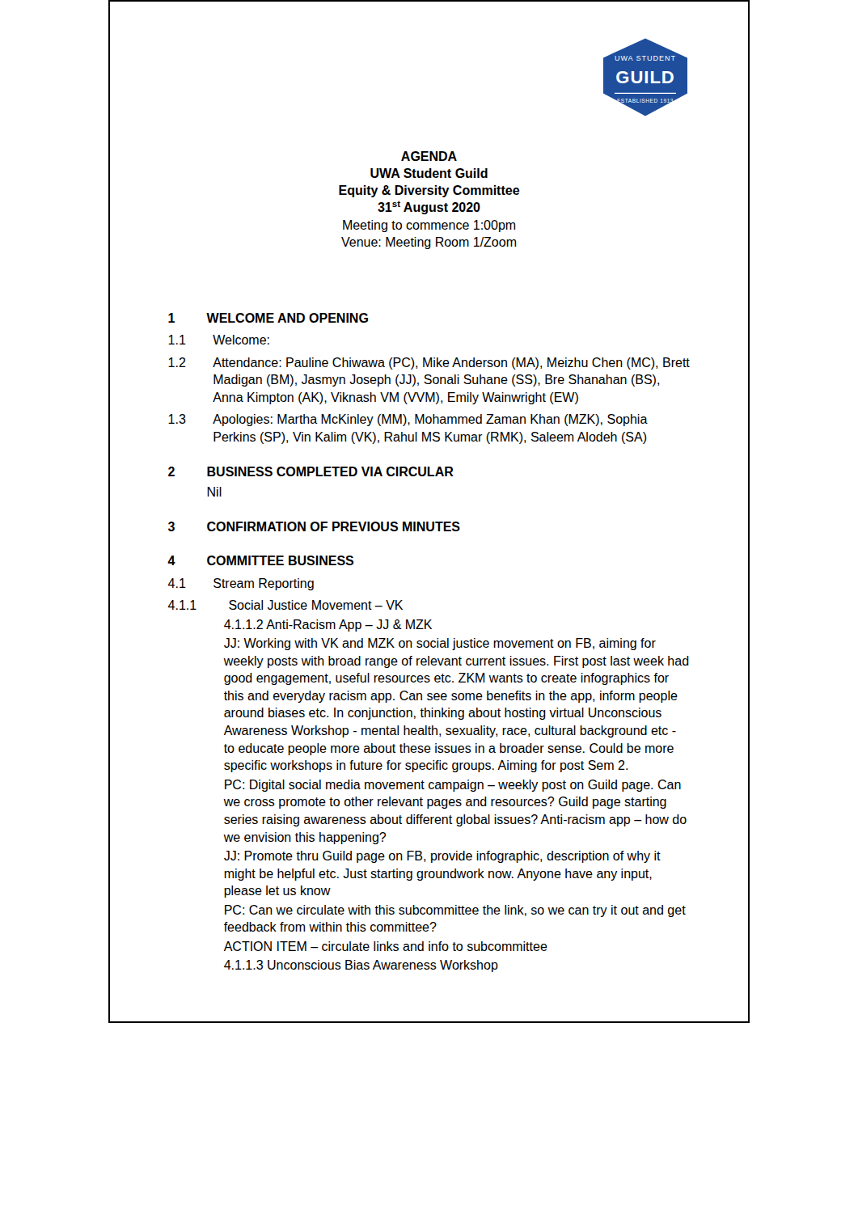UWA STUDENT GUILD · ESTABLISHED 1913 ·
AGENDA UWA Student Guild Equity & Diversity Committee 31st August 2020
Meeting to commence 1:00pm Venue: Meeting Room 1/Zoom
1
WELCOME AND OPENING
1.1
Welcome:
1.2
Attendance: Pauline Chiwawa (PC), Mike Anderson (MA), Meizhu Chen (MC), Brett Madigan (BM), Jasmyn Joseph (JJ), Sonali Suhane (SS), Bre Shanahan (BS), Anna Kimpton (AK), Viknash VM (VVM), Emily Wainwright (EW)
1.3
Apologies: Martha McKinley (MM), Mohammed Zaman Khan (MZK), Sophia Perkins (SP), Vin Kalim (VK), Rahul MS Kumar (RMK), Saleem Alodeh (SA)
2
BUSINESS COMPLETED VIA CIRCULAR
Nil
3
CONFIRMATION OF PREVIOUS MINUTES
4
COMMITTEE BUSINESS
4.1
Stream Reporting
4.1.1
Social Justice Movement – VK
4.1.1.2 Anti-Racism App – JJ & MZK
JJ: Working with VK and MZK on social justice movement on FB, aiming for weekly posts with broad range of relevant current issues. First post last week had good engagement, useful resources etc. ZKM wants to create infographics for this and everyday racism app. Can see some benefits in the app, inform people around biases etc. In conjunction, thinking about hosting virtual Unconscious Awareness Workshop - mental health, sexuality, race, cultural background etc - to educate people more about these issues in a broader sense. Could be more specific workshops in future for specific groups. Aiming for post Sem 2.
PC: Digital social media movement campaign – weekly post on Guild page. Can we cross promote to other relevant pages and resources? Guild page starting series raising awareness about different global issues? Anti-racism app – how do we envision this happening?
JJ: Promote thru Guild page on FB, provide infographic, description of why it might be helpful etc. Just starting groundwork now. Anyone have any input, please let us know
PC: Can we circulate with this subcommittee the link, so we can try it out and get feedback from within this committee?
ACTION ITEM – circulate links and info to subcommittee
4.1.1.3 Unconscious Bias Awareness Workshop